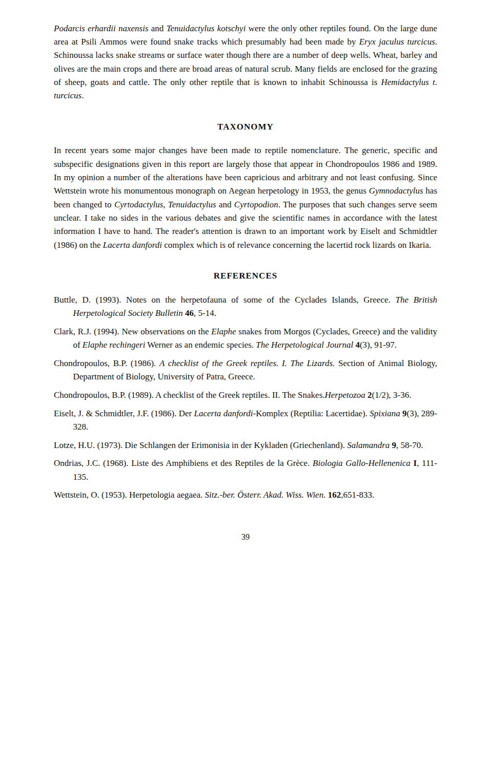Podarcis erhardii naxensis and Tenuidactylus kotschyi were the only other reptiles found. On the large dune area at Psili Ammos were found snake tracks which presumably had been made by Eryx jaculus turcicus. Schinoussa lacks snake streams or surface water though there are a number of deep wells. Wheat, barley and olives are the main crops and there are broad areas of natural scrub. Many fields are enclosed for the grazing of sheep, goats and cattle. The only other reptile that is known to inhabit Schinoussa is Hemidactylus t. turcicus.
TAXONOMY
In recent years some major changes have been made to reptile nomenclature. The generic, specific and subspecific designations given in this report are largely those that appear in Chondropoulos 1986 and 1989. In my opinion a number of the alterations have been capricious and arbitrary and not least confusing. Since Wettstein wrote his monumentous monograph on Aegean herpetology in 1953, the genus Gymnodactylus has been changed to Cyrtodactylus, Tenuidactylus and Cyrtopodion. The purposes that such changes serve seem unclear. I take no sides in the various debates and give the scientific names in accordance with the latest information I have to hand. The reader's attention is drawn to an important work by Eiselt and Schmidtler (1986) on the Lacerta danfordi complex which is of relevance concerning the lacertid rock lizards on Ikaria.
REFERENCES
Buttle, D. (1993). Notes on the herpetofauna of some of the Cyclades Islands, Greece. The British Herpetological Society Bulletin 46, 5-14.
Clark, R.J. (1994). New observations on the Elaphe snakes from Morgos (Cyclades, Greece) and the validity of Elaphe rechingeri Werner as an endemic species. The Herpetological Journal 4(3), 91-97.
Chondropoulos, B.P. (1986). A checklist of the Greek reptiles. I. The Lizards. Section of Animal Biology, Department of Biology, University of Patra, Greece.
Chondropoulos, B.P. (1989). A checklist of the Greek reptiles. II. The Snakes.Herpetozoa 2(1/2), 3-36.
Eiselt, J. & Schmidtler, J.F. (1986). Der Lacerta danfordi-Komplex (Reptilia: Lacertidae). Spixiana 9(3), 289-328.
Lotze, H.U. (1973). Die Schlangen der Erimonisia in der Kykladen (Griechenland). Salamandra 9, 58-70.
Ondrias, J.C. (1968). Liste des Amphibiens et des Reptiles de la Grèce. Biologia Gallo-Hellenenica I, 111-135.
Wettstein, O. (1953). Herpetologia aegaea. Sitz.-ber. Österr. Akad. Wiss. Wien. 162,651-833.
39